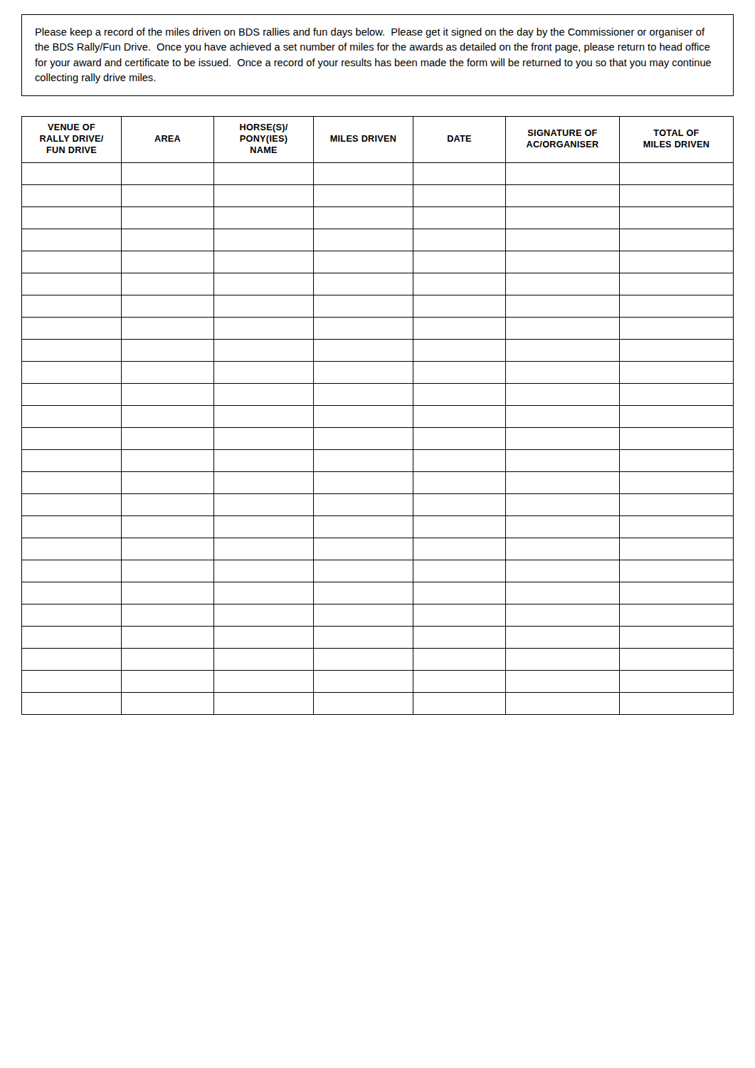Please keep a record of the miles driven on BDS rallies and fun days below. Please get it signed on the day by the Commissioner or organiser of the BDS Rally/Fun Drive. Once you have achieved a set number of miles for the awards as detailed on the front page, please return to head office for your award and certificate to be issued. Once a record of your results has been made the form will be returned to you so that you may continue collecting rally drive miles.
| Venue of Rally Drive/ Fun Drive | Area | Horse(s)/ Pony(ies) Name | Miles Driven | Date | Signature of AC/Organiser | Total of Miles Driven |
| --- | --- | --- | --- | --- | --- | --- |